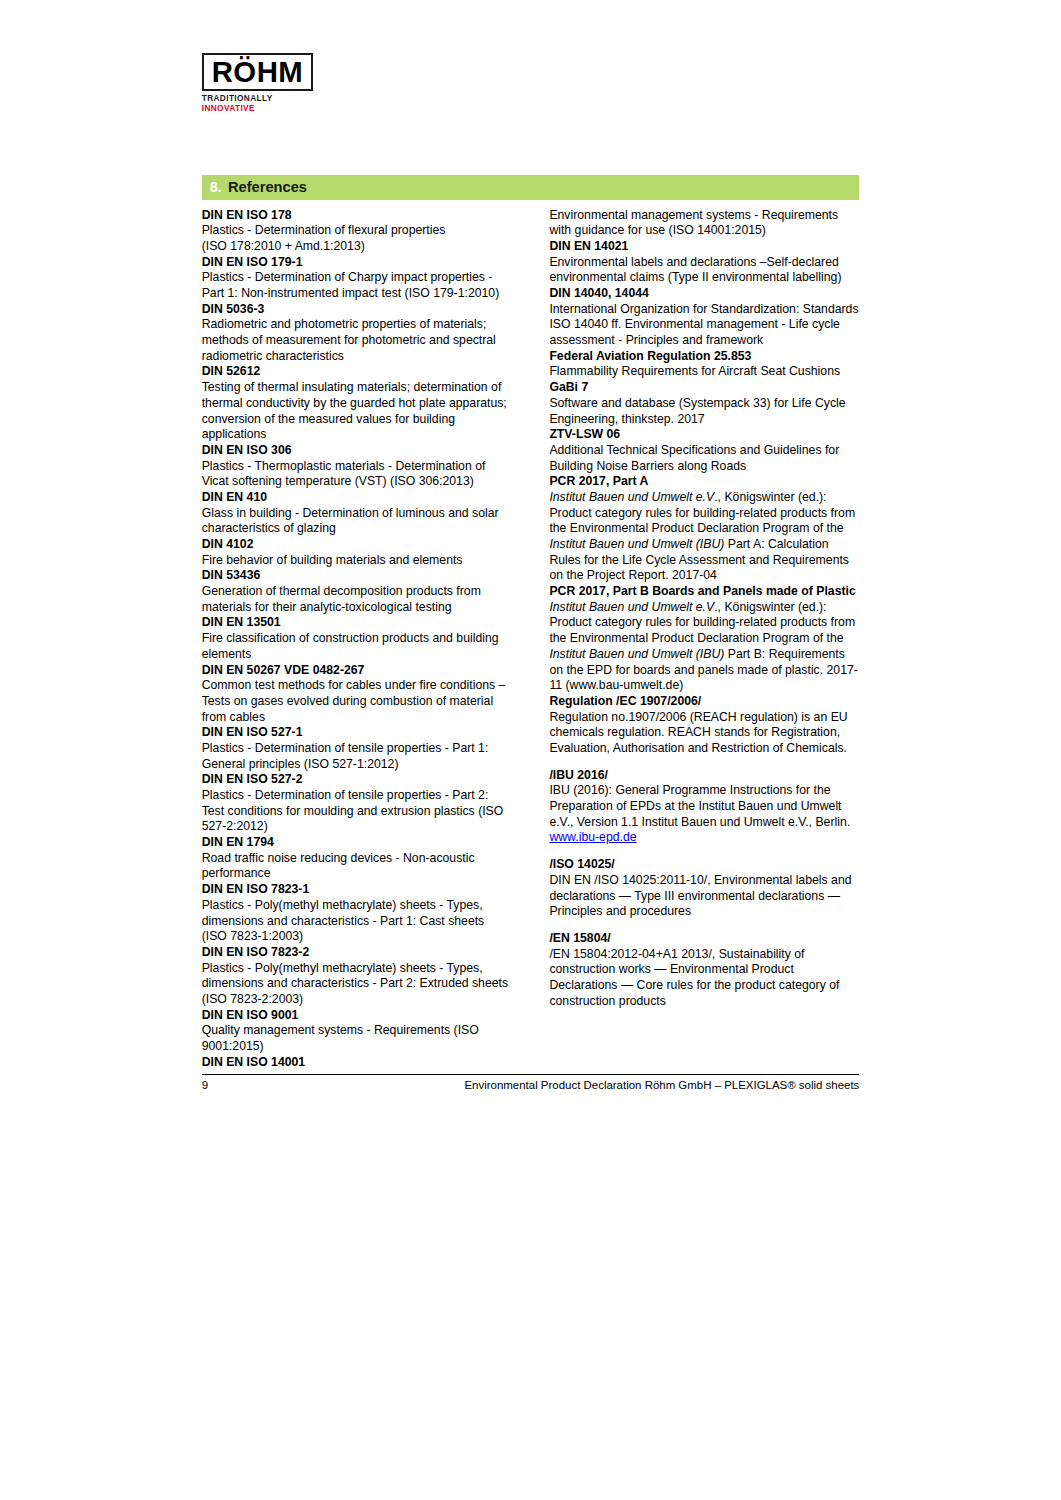RÖHM
TRADITIONALLY
INNOVATIVE
8. References
DIN EN ISO 178
Plastics - Determination of flexural properties
(ISO 178:2010 + Amd.1:2013)
DIN EN ISO 179-1
Plastics - Determination of Charpy impact properties - Part 1: Non-instrumented impact test (ISO 179-1:2010)
DIN 5036-3
Radiometric and photometric properties of materials; methods of measurement for photometric and spectral radiometric characteristics
DIN 52612
Testing of thermal insulating materials; determination of thermal conductivity by the guarded hot plate apparatus; conversion of the measured values for building applications
DIN EN ISO 306
Plastics - Thermoplastic materials - Determination of Vicat softening temperature (VST) (ISO 306:2013)
DIN EN 410
Glass in building - Determination of luminous and solar characteristics of glazing
DIN 4102
Fire behavior of building materials and elements
DIN 53436
Generation of thermal decomposition products from materials for their analytic-toxicological testing
DIN EN 13501
Fire classification of construction products and building elements
DIN EN 50267 VDE 0482-267
Common test methods for cables under fire conditions – Tests on gases evolved during combustion of material from cables
DIN EN ISO 527-1
Plastics - Determination of tensile properties - Part 1: General principles (ISO 527-1:2012)
DIN EN ISO 527-2
Plastics - Determination of tensile properties - Part 2: Test conditions for moulding and extrusion plastics (ISO 527-2:2012)
DIN EN 1794
Road traffic noise reducing devices - Non-acoustic performance
DIN EN ISO 7823-1
Plastics - Poly(methyl methacrylate) sheets - Types, dimensions and characteristics - Part 1: Cast sheets (ISO 7823-1:2003)
DIN EN ISO 7823-2
Plastics - Poly(methyl methacrylate) sheets - Types, dimensions and characteristics - Part 2: Extruded sheets (ISO 7823-2:2003)
DIN EN ISO 9001
Quality management systems - Requirements (ISO 9001:2015)
DIN EN ISO 14001
Environmental management systems - Requirements with guidance for use (ISO 14001:2015)
DIN EN 14021
Environmental labels and declarations –Self-declared environmental claims (Type II environmental labelling)
DIN 14040, 14044
International Organization for Standardization: Standards ISO 14040 ff. Environmental management - Life cycle assessment - Principles and framework
Federal Aviation Regulation 25.853
Flammability Requirements for Aircraft Seat Cushions
GaBi 7
Software and database (Systempack 33) for Life Cycle Engineering, thinkstep. 2017
ZTV-LSW 06
Additional Technical Specifications and Guidelines for Building Noise Barriers along Roads
PCR 2017, Part A
Institut Bauen und Umwelt e.V., Königswinter (ed.): Product category rules for building-related products from the Environmental Product Declaration Program of the Institut Bauen und Umwelt (IBU) Part A: Calculation Rules for the Life Cycle Assessment and Requirements on the Project Report. 2017-04
PCR 2017, Part B Boards and Panels made of Plastic
Institut Bauen und Umwelt e.V., Königswinter (ed.): Product category rules for building-related products from the Environmental Product Declaration Program of the Institut Bauen und Umwelt (IBU) Part B: Requirements on the EPD for boards and panels made of plastic. 2017-11 (www.bau-umwelt.de)
Regulation /EC 1907/2006/
Regulation no.1907/2006 (REACH regulation) is an EU chemicals regulation. REACH stands for Registration, Evaluation, Authorisation and Restriction of Chemicals.
/IBU 2016/
IBU (2016): General Programme Instructions for the Preparation of EPDs at the Institut Bauen und Umwelt e.V., Version 1.1 Institut Bauen und Umwelt e.V., Berlin.
www.ibu-epd.de
/ISO 14025/
DIN EN /ISO 14025:2011-10/, Environmental labels and declarations — Type III environmental declarations — Principles and procedures
/EN 15804/
/EN 15804:2012-04+A1 2013/, Sustainability of construction works — Environmental Product Declarations — Core rules for the product category of construction products
9 Environmental Product Declaration Röhm GmbH – PLEXIGLAS® solid sheets